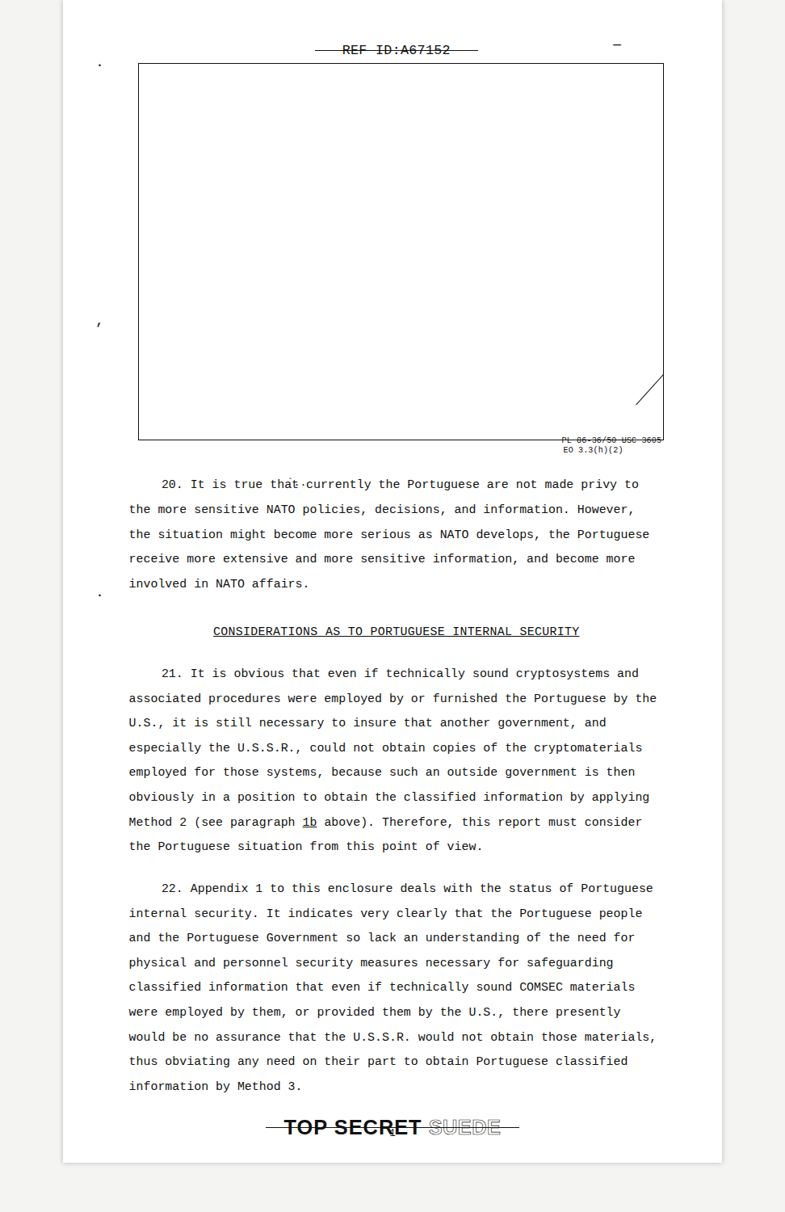. , .
REF ID:A67152—
PL 86-36/50 USC 3605 EO 3.3(h)(2)
`.. 20. It is true that currently the Portuguese are not made privy to the more sensitive NATO policies, decisions, and information. However, the situation might become more serious as NATO develops, the Portuguese receive more extensive and more sensitive information, and become more involved in NATO affairs.
CONSIDERATIONS AS TO PORTUGUESE INTERNAL SECURITY
21. It is obvious that even if technically sound cryptosystems and associated procedures were employed by or furnished the Portuguese by the U.S., it is still necessary to insure that another government, and especially the U.S.S.R., could not obtain copies of the cryptomaterials employed for those systems, because such an outside government is then obviously in a position to obtain the classified information by applying Method 2 (see paragraph 1b above). Therefore, this report must consider the Portuguese situation from this point of view.
22. Appendix 1 to this enclosure deals with the status of Portuguese internal security. It indicates very clearly that the Portuguese people and the Portuguese Government so lack an understanding of the need for physical and personnel security measures necessary for safeguarding classified information that even if technically sound COMSEC materials were employed by them, or provided them by the U.S., there presently would be no assurance that the U.S.S.R. would not obtain those materials, thus obviating any need on their part to obtain Portuguese classified information by Method 3.
TOP SECRET SUEDE
1